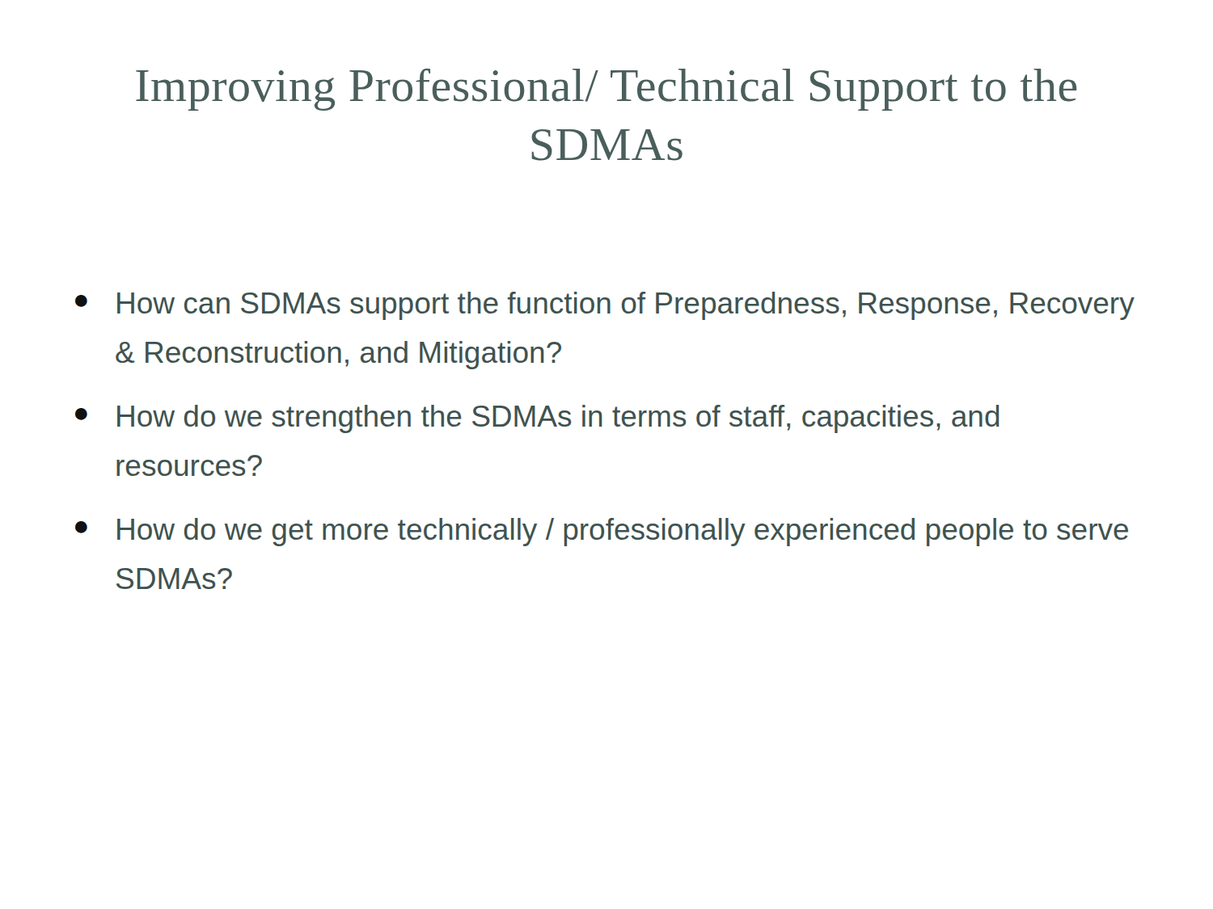Improving Professional/ Technical Support to the SDMAs
How can SDMAs support the function of Preparedness, Response, Recovery & Reconstruction, and Mitigation?
How do we strengthen the SDMAs in terms of staff, capacities, and resources?
How do we get more technically / professionally experienced people to serve SDMAs?